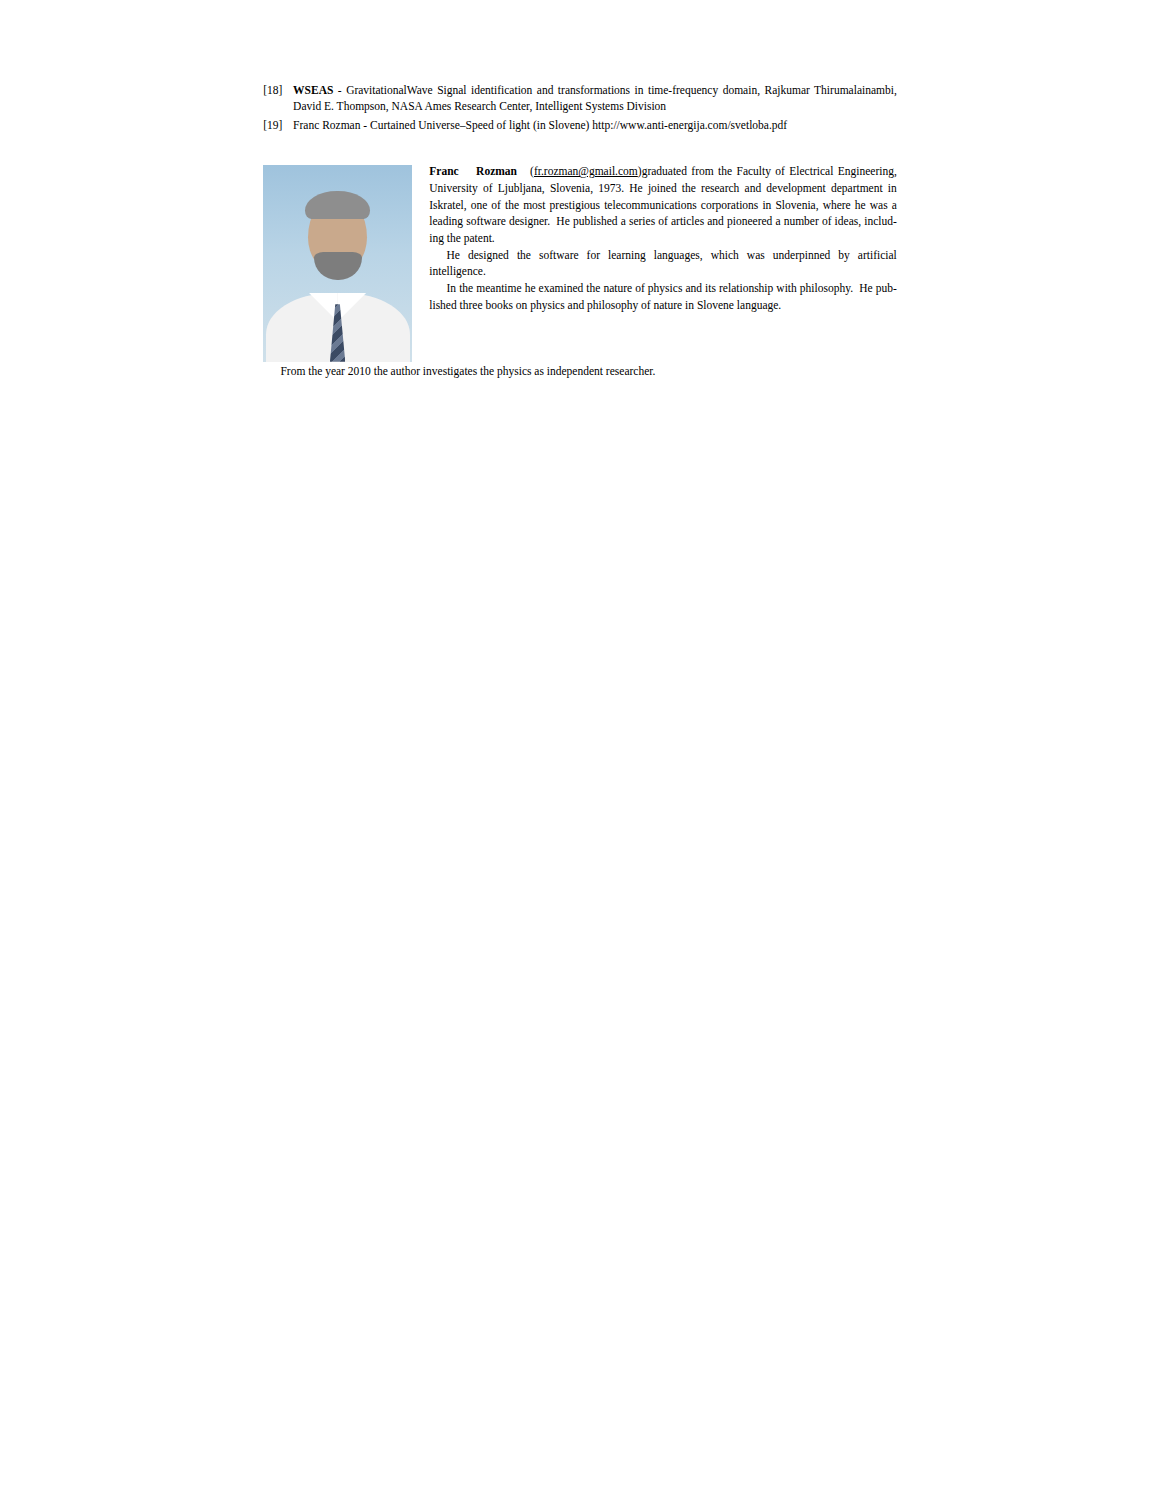[18] WSEAS - GravitationalWave Signal identification and transformations in time-frequency domain, Rajkumar Thirumalainambi, David E. Thompson, NASA Ames Research Center, Intelligent Systems Division
[19] Franc Rozman - Curtained Universe–Speed of light (in Slovene) http://www.anti-energija.com/svetloba.pdf
Franc Rozman (fr.rozman@gmail.com)graduated from the Faculty of Electrical Engineering, University of Ljubljana, Slovenia, 1973. He joined the research and development department in Iskratel, one of the most prestigious telecommunications corporations in Slovenia, where he was a leading software designer. He published a series of articles and pioneered a number of ideas, including the patent.
He designed the software for learning languages, which was underpinned by artificial intelligence.
In the meantime he examined the nature of physics and its relationship with philosophy. He published three books on physics and philosophy of nature in Slovene language.
From the year 2010 the author investigates the physics as independent researcher.